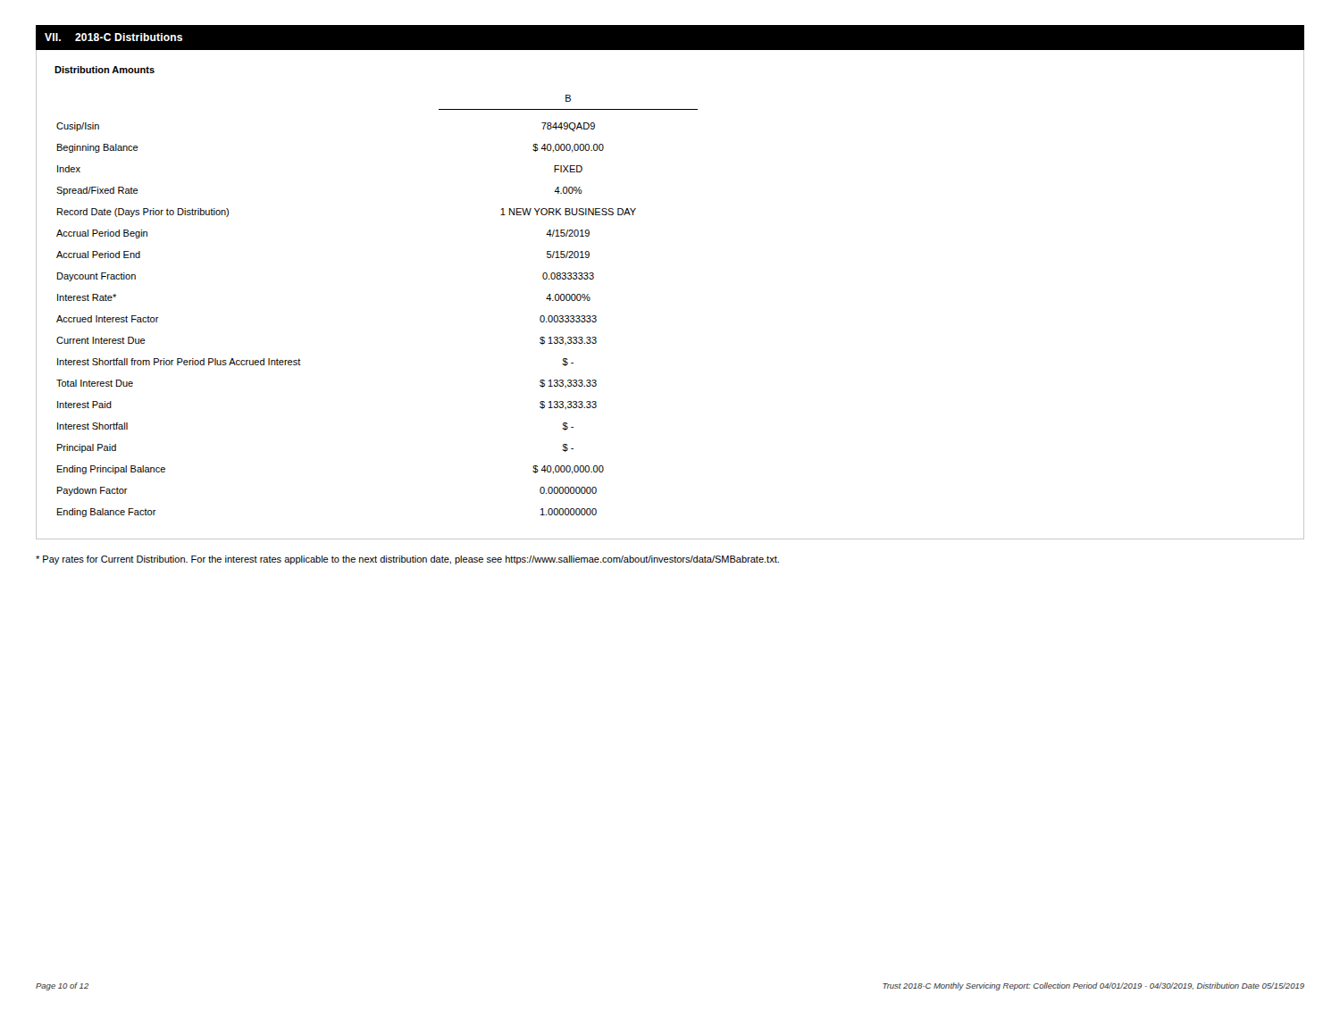VII. 2018-C Distributions
Distribution Amounts
| | B | |
| Cusip/Isin | 78449QAD9 | |
| Beginning Balance | $ 40,000,000.00 | |
| Index | FIXED | |
| Spread/Fixed Rate | 4.00% | |
| Record Date (Days Prior to Distribution) | 1 NEW YORK BUSINESS DAY | |
| Accrual Period Begin | 4/15/2019 | |
| Accrual Period End | 5/15/2019 | |
| Daycount Fraction | 0.08333333 | |
| Interest Rate* | 4.00000% | |
| Accrued Interest Factor | 0.003333333 | |
| Current Interest Due | $ 133,333.33 | |
| Interest Shortfall from Prior Period Plus Accrued Interest | $ - | |
| Total Interest Due | $ 133,333.33 | |
| Interest Paid | $ 133,333.33 | |
| Interest Shortfall | $ - | |
| Principal Paid | $ - | |
| Ending Principal Balance | $ 40,000,000.00 | |
| Paydown Factor | 0.000000000 | |
| Ending Balance Factor | 1.000000000 | |
* Pay rates for Current Distribution. For the interest rates applicable to the next distribution date, please see https://www.salliemae.com/about/investors/data/SMBabrate.txt.
Page 10 of 12
Trust 2018-C Monthly Servicing Report: Collection Period 04/01/2019 - 04/30/2019, Distribution Date 05/15/2019